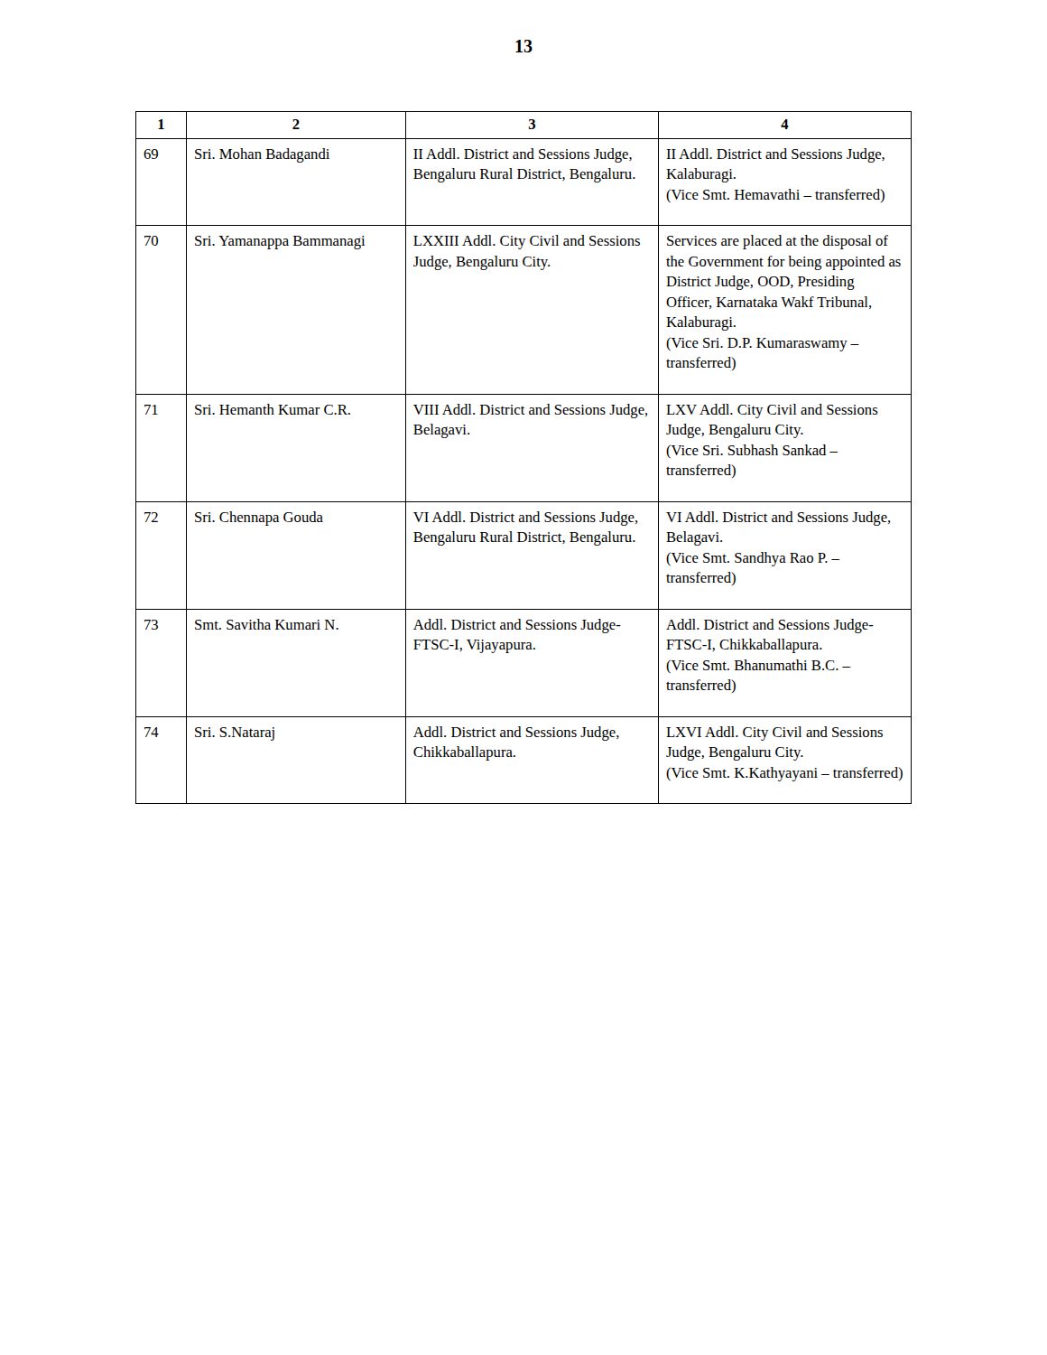13
| 1 | 2 | 3 | 4 |
| --- | --- | --- | --- |
| 69 | Sri. Mohan Badagandi | II Addl. District and Sessions Judge, Bengaluru Rural District, Bengaluru. | II Addl. District and Sessions Judge, Kalaburagi. (Vice Smt. Hemavathi – transferred) |
| 70 | Sri. Yamanappa Bammanagi | LXXIII Addl. City Civil and Sessions Judge, Bengaluru City. | Services are placed at the disposal of the Government for being appointed as District Judge, OOD, Presiding Officer, Karnataka Wakf Tribunal, Kalaburagi. (Vice Sri. D.P. Kumaraswamy – transferred) |
| 71 | Sri. Hemanth Kumar C.R. | VIII Addl. District and Sessions Judge, Belagavi. | LXV Addl. City Civil and Sessions Judge, Bengaluru City. (Vice Sri. Subhash Sankad – transferred) |
| 72 | Sri. Chennapa Gouda | VI Addl. District and Sessions Judge, Bengaluru Rural District, Bengaluru. | VI Addl. District and Sessions Judge, Belagavi. (Vice Smt. Sandhya Rao P. – transferred) |
| 73 | Smt. Savitha Kumari N. | Addl. District and Sessions Judge-FTSC-I, Vijayapura. | Addl. District and Sessions Judge-FTSC-I, Chikkaballapura. (Vice Smt. Bhanumathi B.C. – transferred) |
| 74 | Sri. S.Nataraj | Addl. District and Sessions Judge, Chikkaballapura. | LXVI Addl. City Civil and Sessions Judge, Bengaluru City. (Vice Smt. K.Kathyayani – transferred) |